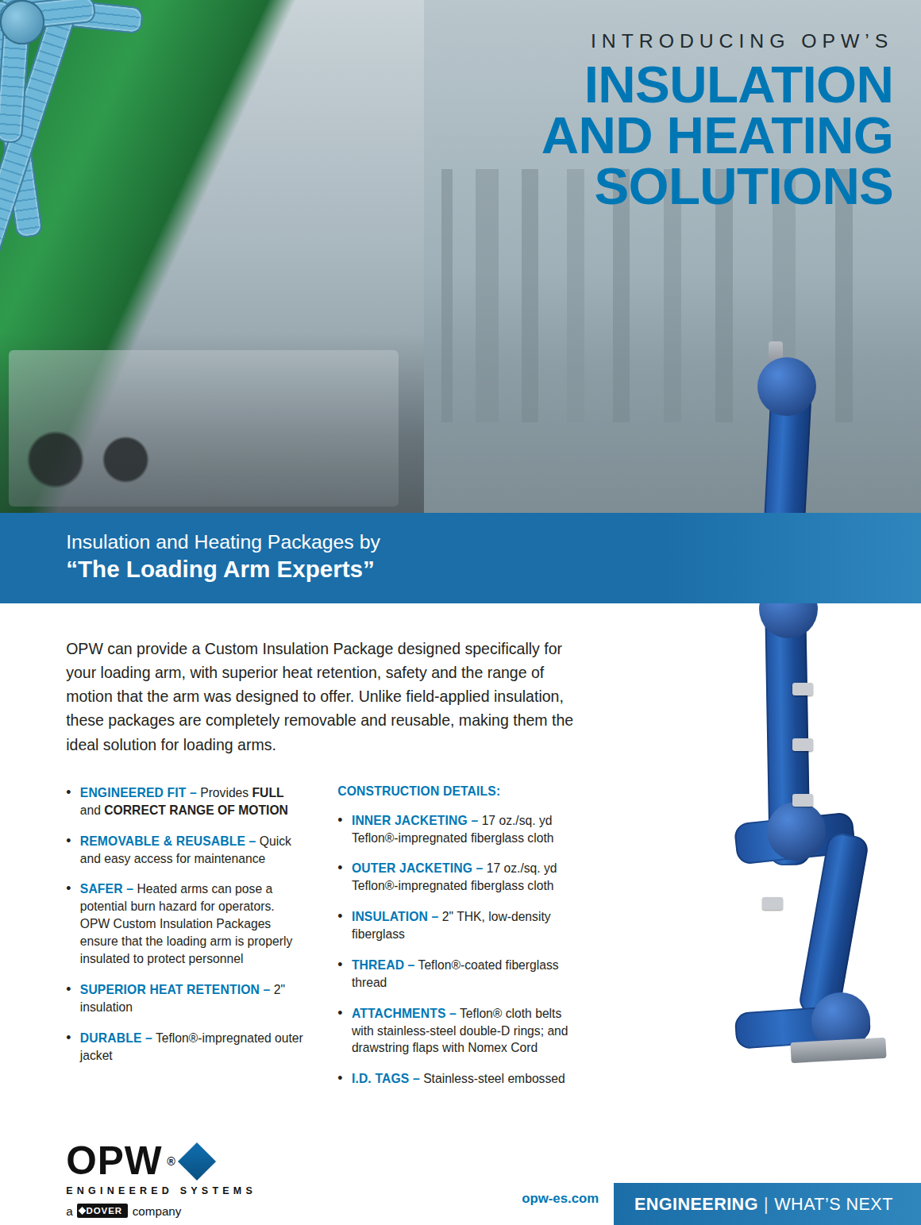Introducing OPW’s
Insulation and Heating Solutions
Insulation and Heating Packages by “The Loading Arm Experts”
OPW can provide a Custom Insulation Package designed specifically for your loading arm, with superior heat retention, safety and the range of motion that the arm was designed to offer. Unlike field-applied insulation, these packages are completely removable and reusable, making them the ideal solution for loading arms.
Engineered Fit – Provides FULL and CORRECT RANGE OF MOTION
Removable & Reusable – Quick and easy access for maintenance
Safer – Heated arms can pose a potential burn hazard for operators. OPW Custom Insulation Packages ensure that the loading arm is properly insulated to protect personnel
Superior Heat Retention – 2" insulation
Durable – Teflon®-impregnated outer jacket
Construction Details:
Inner Jacketing – 17 oz./sq. yd Teflon®-impregnated fiberglass cloth
Outer Jacketing – 17 oz./sq. yd Teflon®-impregnated fiberglass cloth
Insulation – 2" THK, low-density fiberglass
Thread – Teflon®-coated fiberglass thread
Attachments – Teflon® cloth belts with stainless-steel double-D rings; and drawstring flaps with Nomex Cord
I.D. Tags – Stainless-steel embossed
OPW®
Engineered Systems
a DOVER company
opw-es.com
ENGINEERING|WHAT’S NEXT